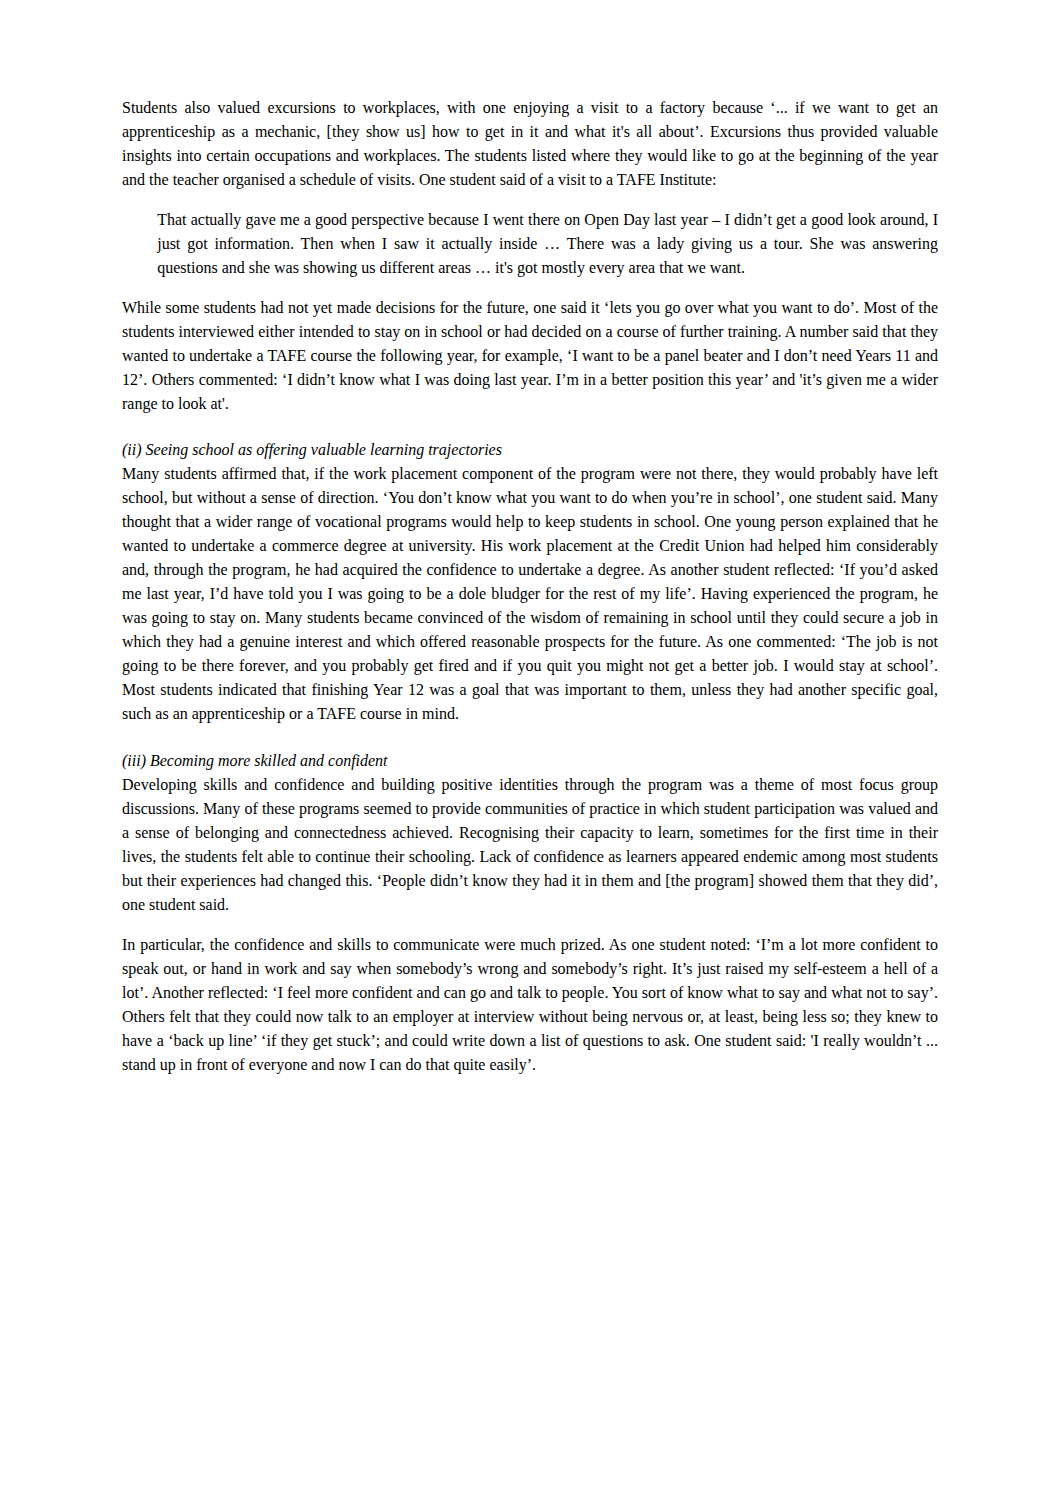Students also valued excursions to workplaces, with one enjoying a visit to a factory because ‘... if we want to get an apprenticeship as a mechanic, [they show us] how to get in it and what it's all about’. Excursions thus provided valuable insights into certain occupations and workplaces. The students listed where they would like to go at the beginning of the year and the teacher organised a schedule of visits. One student said of a visit to a TAFE Institute:
That actually gave me a good perspective because I went there on Open Day last year – I didn’t get a good look around, I just got information. Then when I saw it actually inside … There was a lady giving us a tour. She was answering questions and she was showing us different areas … it's got mostly every area that we want.
While some students had not yet made decisions for the future, one said it ‘lets you go over what you want to do’. Most of the students interviewed either intended to stay on in school or had decided on a course of further training. A number said that they wanted to undertake a TAFE course the following year, for example, ‘I want to be a panel beater and I don’t need Years 11 and 12’. Others commented: ‘I didn’t know what I was doing last year. I’m in a better position this year’ and 'it’s given me a wider range to look at'.
(ii) Seeing school as offering valuable learning trajectories
Many students affirmed that, if the work placement component of the program were not there, they would probably have left school, but without a sense of direction. ‘You don’t know what you want to do when you’re in school’, one student said. Many thought that a wider range of vocational programs would help to keep students in school. One young person explained that he wanted to undertake a commerce degree at university. His work placement at the Credit Union had helped him considerably and, through the program, he had acquired the confidence to undertake a degree. As another student reflected: ‘If you’d asked me last year, I’d have told you I was going to be a dole bludger for the rest of my life’. Having experienced the program, he was going to stay on. Many students became convinced of the wisdom of remaining in school until they could secure a job in which they had a genuine interest and which offered reasonable prospects for the future. As one commented: ‘The job is not going to be there forever, and you probably get fired and if you quit you might not get a better job. I would stay at school’. Most students indicated that finishing Year 12 was a goal that was important to them, unless they had another specific goal, such as an apprenticeship or a TAFE course in mind.
(iii) Becoming more skilled and confident
Developing skills and confidence and building positive identities through the program was a theme of most focus group discussions. Many of these programs seemed to provide communities of practice in which student participation was valued and a sense of belonging and connectedness achieved. Recognising their capacity to learn, sometimes for the first time in their lives, the students felt able to continue their schooling. Lack of confidence as learners appeared endemic among most students but their experiences had changed this. ‘People didn’t know they had it in them and [the program] showed them that they did’, one student said.
In particular, the confidence and skills to communicate were much prized. As one student noted: ‘I’m a lot more confident to speak out, or hand in work and say when somebody’s wrong and somebody’s right. It’s just raised my self-esteem a hell of a lot’. Another reflected: ‘I feel more confident and can go and talk to people. You sort of know what to say and what not to say’. Others felt that they could now talk to an employer at interview without being nervous or, at least, being less so; they knew to have a ‘back up line’ ‘if they get stuck’; and could write down a list of questions to ask. One student said: 'I really wouldn’t ... stand up in front of everyone and now I can do that quite easily’.